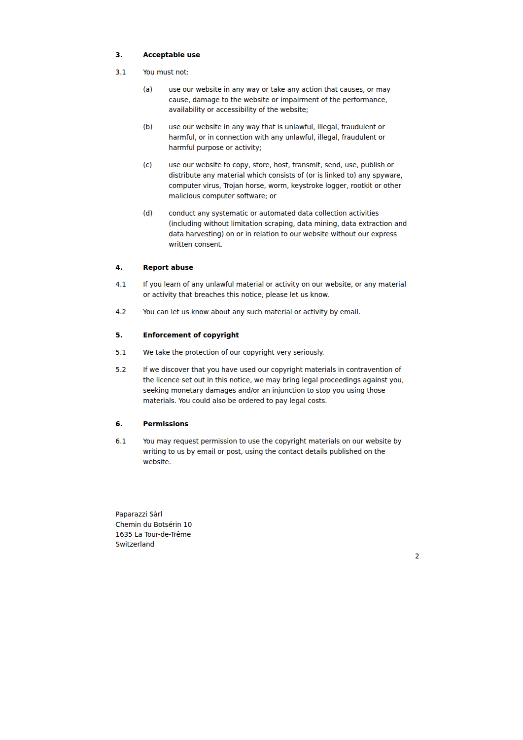3.
Acceptable use
3.1
You must not:
(a)
use our website in any way or take any action that causes, or may cause, damage to the website or impairment of the performance, availability or accessibility of the website;
(b)
use our website in any way that is unlawful, illegal, fraudulent or harmful, or in connection with any unlawful, illegal, fraudulent or harmful purpose or activity;
(c)
use our website to copy, store, host, transmit, send, use, publish or distribute any material which consists of (or is linked to) any spyware, computer virus, Trojan horse, worm, keystroke logger, rootkit or other malicious computer software; or
(d)
conduct any systematic or automated data collection activities (including without limitation scraping, data mining, data extraction and data harvesting) on or in relation to our website without our express written consent.
4.
Report abuse
4.1
If you learn of any unlawful material or activity on our website, or any material or activity that breaches this notice, please let us know.
4.2
You can let us know about any such material or activity by email.
5.
Enforcement of copyright
5.1
We take the protection of our copyright very seriously.
5.2
If we discover that you have used our copyright materials in contravention of the licence set out in this notice, we may bring legal proceedings against you, seeking monetary damages and/or an injunction to stop you using those materials. You could also be ordered to pay legal costs.
6.
Permissions
6.1
You may request permission to use the copyright materials on our website by writing to us by email or post, using the contact details published on the website.
Paparazzi Sàrl
Chemin du Botsérin 10
1635 La Tour-de-Trême
Switzerland
2